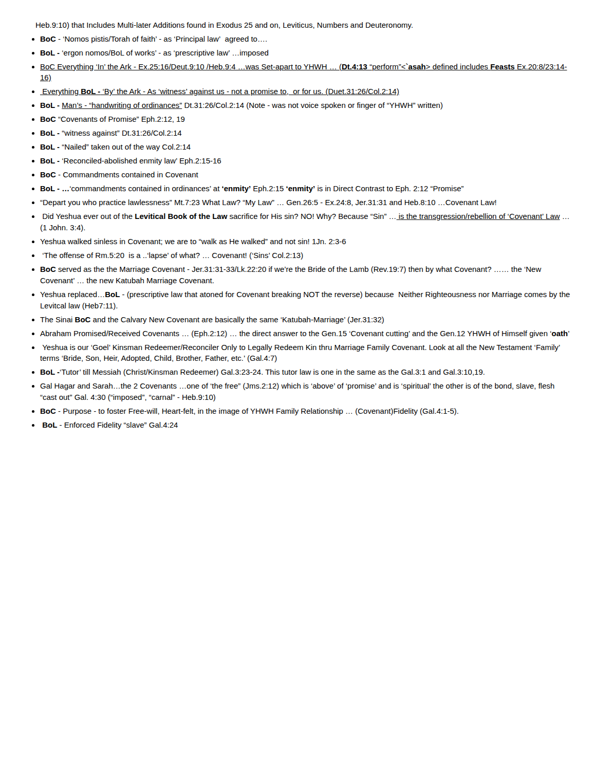Heb.9:10) that Includes Multi-later Additions found in Exodus 25 and on, Leviticus, Numbers and Deuteronomy.
BoC - ‘Nomos pistis/Torah of faith’ - as ‘Principal law’ agreed to….
BoL - ‘ergon nomos/BoL of works’ - as ‘prescriptive law’ …imposed
BoC Everything ‘In’ the Ark - Ex.25:16/Deut.9:10 /Heb.9:4 …was Set-apart to YHWH … (Dt.4:13 “perform”<`asah> defined includes Feasts Ex.20:8/23:14-16)
Everything BoL - ‘By’ the Ark - As ‘witness’ against us - not a promise to, or for us. (Duet.31:26/Col.2:14)
BoL - Man’s - “handwriting of ordinances” Dt.31:26/Col.2:14 (Note - was not voice spoken or finger of “YHWH” written)
BoC “Covenants of Promise” Eph.2:12, 19
BoL - “witness against” Dt.31:26/Col.2:14
BoL - “Nailed” taken out of the way Col.2:14
BoL - ‘Reconciled-abolished enmity law’ Eph.2:15-16
BoC - Commandments contained in Covenant
BoL - …‘commandments contained in ordinances’ at ‘enmity’ Eph.2:15 ‘enmity’ is in Direct Contrast to Eph. 2:12 “Promise”
“Depart you who practice lawlessness” Mt.7:23 What Law? “My Law” … Gen.26:5 - Ex.24:8, Jer.31:31 and Heb.8:10 …Covenant Law!
Did Yeshua ever out of the Levitical Book of the Law sacrifice for His sin? NO! Why? Because “Sin” … is the transgression/rebellion of ‘Covenant’ Law … (1 John. 3:4).
Yeshua walked sinless in Covenant; we are to “walk as He walked” and not sin! 1Jn. 2:3-6
‘The offense of Rm.5:20 is a ..‘lapse’ of what? … Covenant! (‘Sins’ Col.2:13)
BoC served as the the Marriage Covenant - Jer.31:31-33/Lk.22:20 if we’re the Bride of the Lamb (Rev.19:7) then by what Covenant? …… the ‘New Covenant’ … the new Katubah Marriage Covenant.
Yeshua replaced…BoL - (prescriptive law that atoned for Covenant breaking NOT the reverse) because Neither Righteousness nor Marriage comes by the Levitcal law (Heb7:11).
The Sinai BoC and the Calvary New Covenant are basically the same ‘Katubah-Marriage’ (Jer.31:32)
Abraham Promised/Received Covenants … (Eph.2:12) … the direct answer to the Gen.15 ‘Covenant cutting’ and the Gen.12 YHWH of Himself given ‘oath’
Yeshua is our ‘Goel’ Kinsman Redeemer/Reconciler Only to Legally Redeem Kin thru Marriage Family Covenant. Look at all the New Testament ‘Family’ terms ‘Bride, Son, Heir, Adopted, Child, Brother, Father, etc.’ (Gal.4:7)
BoL -‘Tutor’ till Messiah (Christ/Kinsman Redeemer) Gal.3:23-24. This tutor law is one in the same as the Gal.3:1 and Gal.3:10,19.
Gal Hagar and Sarah…the 2 Covenants …one of ‘the free” (Jms.2:12) which is ‘above’ of ‘promise’ and is ‘spiritual’ the other is of the bond, slave, flesh “cast out” Gal. 4:30 (“imposed”, “carnal” - Heb.9:10)
BoC - Purpose - to foster Free-will, Heart-felt, in the image of YHWH Family Relationship … (Covenant)Fidelity (Gal.4:1-5).
BoL - Enforced Fidelity “slave” Gal.4:24